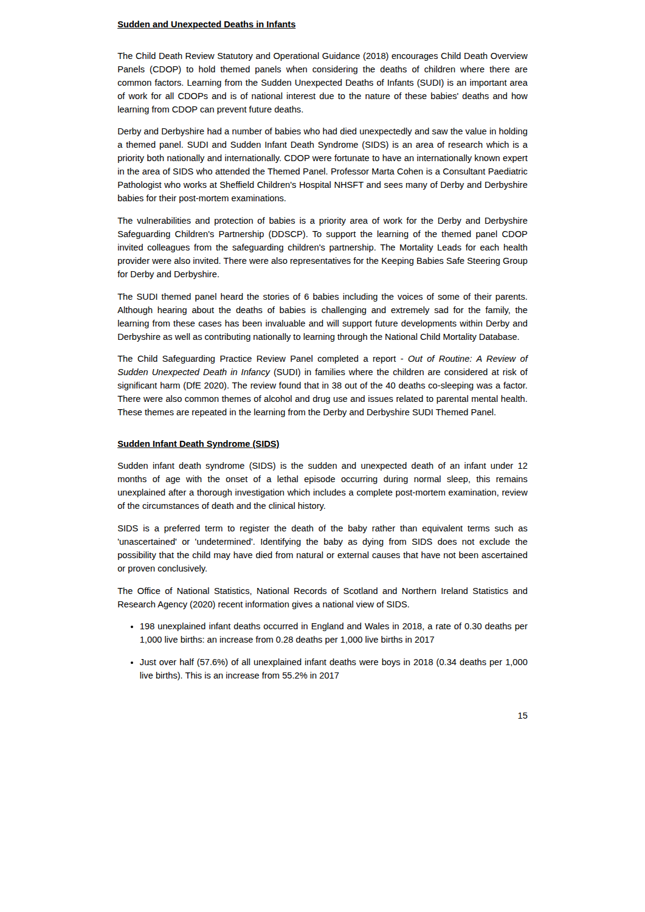Sudden and Unexpected Deaths in Infants
The Child Death Review Statutory and Operational Guidance (2018) encourages Child Death Overview Panels (CDOP) to hold themed panels when considering the deaths of children where there are common factors. Learning from the Sudden Unexpected Deaths of Infants (SUDI) is an important area of work for all CDOPs and is of national interest due to the nature of these babies' deaths and how learning from CDOP can prevent future deaths.
Derby and Derbyshire had a number of babies who had died unexpectedly and saw the value in holding a themed panel. SUDI and Sudden Infant Death Syndrome (SIDS) is an area of research which is a priority both nationally and internationally. CDOP were fortunate to have an internationally known expert in the area of SIDS who attended the Themed Panel. Professor Marta Cohen is a Consultant Paediatric Pathologist who works at Sheffield Children's Hospital NHSFT and sees many of Derby and Derbyshire babies for their post-mortem examinations.
The vulnerabilities and protection of babies is a priority area of work for the Derby and Derbyshire Safeguarding Children's Partnership (DDSCP). To support the learning of the themed panel CDOP invited colleagues from the safeguarding children's partnership. The Mortality Leads for each health provider were also invited. There were also representatives for the Keeping Babies Safe Steering Group for Derby and Derbyshire.
The SUDI themed panel heard the stories of 6 babies including the voices of some of their parents. Although hearing about the deaths of babies is challenging and extremely sad for the family, the learning from these cases has been invaluable and will support future developments within Derby and Derbyshire as well as contributing nationally to learning through the National Child Mortality Database.
The Child Safeguarding Practice Review Panel completed a report - Out of Routine: A Review of Sudden Unexpected Death in Infancy (SUDI) in families where the children are considered at risk of significant harm (DfE 2020). The review found that in 38 out of the 40 deaths co-sleeping was a factor. There were also common themes of alcohol and drug use and issues related to parental mental health. These themes are repeated in the learning from the Derby and Derbyshire SUDI Themed Panel.
Sudden Infant Death Syndrome (SIDS)
Sudden infant death syndrome (SIDS) is the sudden and unexpected death of an infant under 12 months of age with the onset of a lethal episode occurring during normal sleep, this remains unexplained after a thorough investigation which includes a complete post-mortem examination, review of the circumstances of death and the clinical history.
SIDS is a preferred term to register the death of the baby rather than equivalent terms such as 'unascertained' or 'undetermined'. Identifying the baby as dying from SIDS does not exclude the possibility that the child may have died from natural or external causes that have not been ascertained or proven conclusively.
The Office of National Statistics, National Records of Scotland and Northern Ireland Statistics and Research Agency (2020) recent information gives a national view of SIDS.
198 unexplained infant deaths occurred in England and Wales in 2018, a rate of 0.30 deaths per 1,000 live births: an increase from 0.28 deaths per 1,000 live births in 2017
Just over half (57.6%) of all unexplained infant deaths were boys in 2018 (0.34 deaths per 1,000 live births). This is an increase from 55.2% in 2017
15